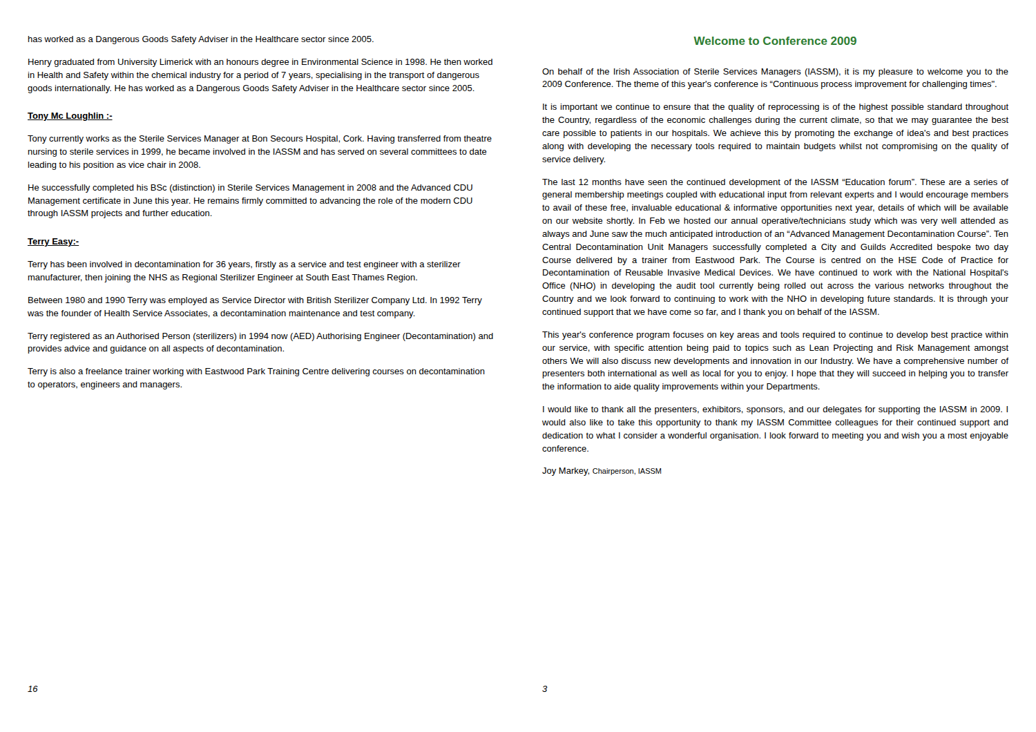has worked as a Dangerous Goods Safety Adviser in the Healthcare sector since 2005.
Henry graduated from University Limerick with an honours degree in Environmental Science in 1998. He then worked in Health and Safety within the chemical industry for a period of 7 years, specialising in the transport of dangerous goods internationally. He has worked as a Dangerous Goods Safety Adviser in the Healthcare sector since 2005.
Tony Mc Loughlin :-
Tony currently works as the Sterile Services Manager at Bon Secours Hospital, Cork. Having transferred from theatre nursing to sterile services in 1999, he became involved in the IASSM and has served on several committees to date leading to his position as vice chair in 2008.
He successfully completed his BSc (distinction) in Sterile Services Management in 2008 and the Advanced CDU Management certificate in June this year. He remains firmly committed to advancing the role of the modern CDU through IASSM projects and further education.
Terry Easy:-
Terry has been involved in decontamination for 36 years, firstly as a service and test engineer with a sterilizer manufacturer, then joining the NHS as Regional Sterilizer Engineer at South East Thames Region.
Between 1980 and 1990 Terry was employed as Service Director with British Sterilizer Company Ltd. In 1992 Terry was the founder of Health Service Associates, a decontamination maintenance and test company.
Terry registered as an Authorised Person (sterilizers) in 1994 now (AED) Authorising Engineer (Decontamination) and provides advice and guidance on all aspects of decontamination.
Terry is also a freelance trainer working with Eastwood Park Training Centre delivering courses on decontamination to operators, engineers and managers.
16
Welcome to Conference 2009
On behalf of the Irish Association of Sterile Services Managers (IASSM), it is my pleasure to welcome you to the 2009 Conference. The theme of this year's conference is “Continuous process improvement for challenging times".
It is important we continue to ensure that the quality of reprocessing is of the highest possible standard throughout the Country, regardless of the economic challenges during the current climate, so that we may guarantee the best care possible to patients in our hospitals. We achieve this by promoting the exchange of idea's and best practices along with developing the necessary tools required to maintain budgets whilst not compromising on the quality of service delivery.
The last 12 months have seen the continued development of the IASSM “Education forum”. These are a series of general membership meetings coupled with educational input from relevant experts and I would encourage members to avail of these free, invaluable educational & informative opportunities next year, details of which will be available on our website shortly. In Feb we hosted our annual operative/technicians study which was very well attended as always and June saw the much anticipated introduction of an “Advanced Management Decontamination Course”. Ten Central Decontamination Unit Managers successfully completed a City and Guilds Accredited bespoke two day Course delivered by a trainer from Eastwood Park. The Course is centred on the HSE Code of Practice for Decontamination of Reusable Invasive Medical Devices. We have continued to work with the National Hospital's Office (NHO) in developing the audit tool currently being rolled out across the various networks throughout the Country and we look forward to continuing to work with the NHO in developing future standards. It is through your continued support that we have come so far, and I thank you on behalf of the IASSM.
This year's conference program focuses on key areas and tools required to continue to develop best practice within our service, with specific attention being paid to topics such as Lean Projecting and Risk Management amongst others We will also discuss new developments and innovation in our Industry. We have a comprehensive number of presenters both international as well as local for you to enjoy. I hope that they will succeed in helping you to transfer the information to aide quality improvements within your Departments.
I would like to thank all the presenters, exhibitors, sponsors, and our delegates for supporting the IASSM in 2009. I would also like to take this opportunity to thank my IASSM Committee colleagues for their continued support and dedication to what I consider a wonderful organisation. I look forward to meeting you and wish you a most enjoyable conference.
Joy Markey, Chairperson, IASSM
3